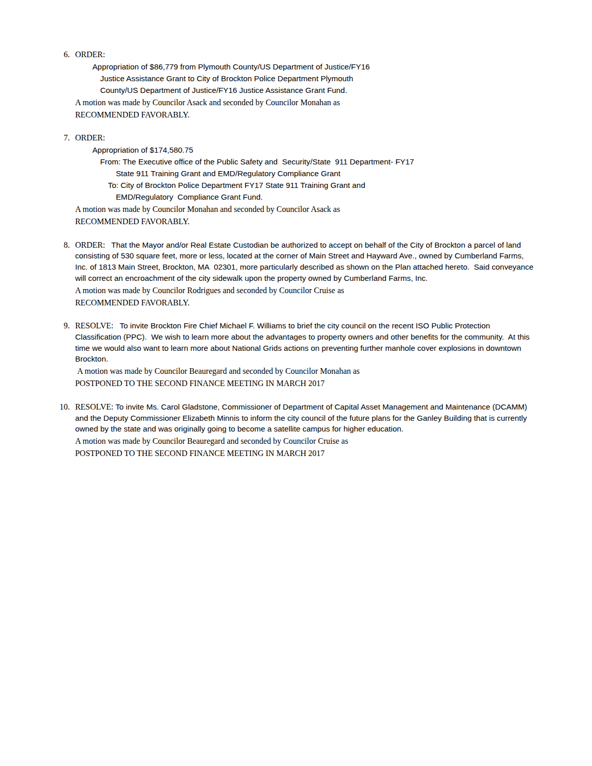ORDER:
Appropriation of $86,779 from Plymouth County/US Department of Justice/FY16
Justice Assistance Grant to City of Brockton Police Department Plymouth
County/US Department of Justice/FY16 Justice Assistance Grant Fund.
A motion was made by Councilor Asack and seconded by Councilor Monahan as
RECOMMENDED FAVORABLY.
ORDER:
Appropriation of $174,580.75
From: The Executive office of the Public Safety and Security/State 911 Department- FY17
State 911 Training Grant and EMD/Regulatory Compliance Grant
To: City of Brockton Police Department FY17 State 911 Training Grant and
EMD/Regulatory Compliance Grant Fund.
A motion was made by Councilor Monahan and seconded by Councilor Asack as
RECOMMENDED FAVORABLY.
ORDER: That the Mayor and/or Real Estate Custodian be authorized to accept on behalf of the City of Brockton a parcel of land consisting of 530 square feet, more or less, located at the corner of Main Street and Hayward Ave., owned by Cumberland Farms, Inc. of 1813 Main Street, Brockton, MA 02301, more particularly described as shown on the Plan attached hereto. Said conveyance will correct an encroachment of the city sidewalk upon the property owned by Cumberland Farms, Inc.
A motion was made by Councilor Rodrigues and seconded by Councilor Cruise as
RECOMMENDED FAVORABLY.
RESOLVE: To invite Brockton Fire Chief Michael F. Williams to brief the city council on the recent ISO Public Protection Classification (PPC). We wish to learn more about the advantages to property owners and other benefits for the community. At this time we would also want to learn more about National Grids actions on preventing further manhole cover explosions in downtown Brockton.
A motion was made by Councilor Beauregard and seconded by Councilor Monahan as
POSTPONED TO THE SECOND FINANCE MEETING IN MARCH 2017
RESOLVE: To invite Ms. Carol Gladstone, Commissioner of Department of Capital Asset Management and Maintenance (DCAMM) and the Deputy Commissioner Elizabeth Minnis to inform the city council of the future plans for the Ganley Building that is currently owned by the state and was originally going to become a satellite campus for higher education.
A motion was made by Councilor Beauregard and seconded by Councilor Cruise as
POSTPONED TO THE SECOND FINANCE MEETING IN MARCH 2017